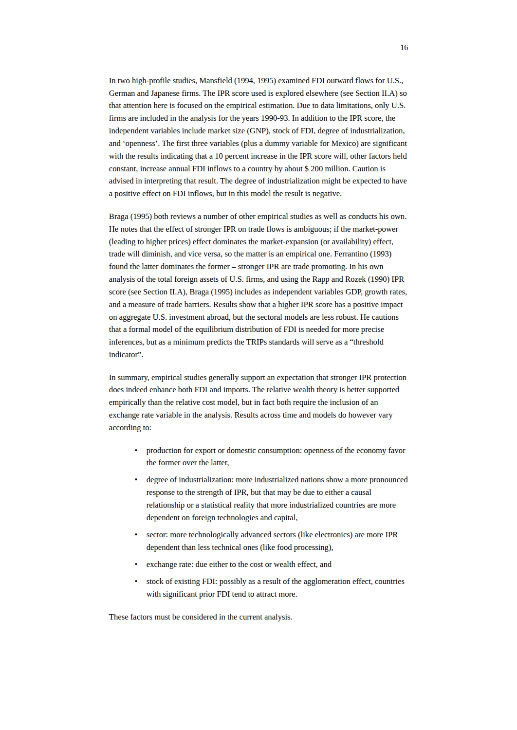16
In two high-profile studies, Mansfield (1994, 1995) examined FDI outward flows for U.S., German and Japanese firms. The IPR score used is explored elsewhere (see Section II.A) so that attention here is focused on the empirical estimation. Due to data limitations, only U.S. firms are included in the analysis for the years 1990-93. In addition to the IPR score, the independent variables include market size (GNP), stock of FDI, degree of industrialization, and ‘openness’. The first three variables (plus a dummy variable for Mexico) are significant with the results indicating that a 10 percent increase in the IPR score will, other factors held constant, increase annual FDI inflows to a country by about $ 200 million. Caution is advised in interpreting that result. The degree of industrialization might be expected to have a positive effect on FDI inflows, but in this model the result is negative.
Braga (1995) both reviews a number of other empirical studies as well as conducts his own. He notes that the effect of stronger IPR on trade flows is ambiguous; if the market-power (leading to higher prices) effect dominates the market-expansion (or availability) effect, trade will diminish, and vice versa, so the matter is an empirical one. Ferrantino (1993) found the latter dominates the former – stronger IPR are trade promoting. In his own analysis of the total foreign assets of U.S. firms, and using the Rapp and Rozek (1990) IPR score (see Section II.A), Braga (1995) includes as independent variables GDP, growth rates, and a measure of trade barriers. Results show that a higher IPR score has a positive impact on aggregate U.S. investment abroad, but the sectoral models are less robust. He cautions that a formal model of the equilibrium distribution of FDI is needed for more precise inferences, but as a minimum predicts the TRIPs standards will serve as a “threshold indicator”.
In summary, empirical studies generally support an expectation that stronger IPR protection does indeed enhance both FDI and imports. The relative wealth theory is better supported empirically than the relative cost model, but in fact both require the inclusion of an exchange rate variable in the analysis. Results across time and models do however vary according to:
production for export or domestic consumption: openness of the economy favor the former over the latter,
degree of industrialization: more industrialized nations show a more pronounced response to the strength of IPR, but that may be due to either a causal relationship or a statistical reality that more industrialized countries are more dependent on foreign technologies and capital,
sector: more technologically advanced sectors (like electronics) are more IPR dependent than less technical ones (like food processing),
exchange rate: due either to the cost or wealth effect, and
stock of existing FDI: possibly as a result of the agglomeration effect, countries with significant prior FDI tend to attract more.
These factors must be considered in the current analysis.